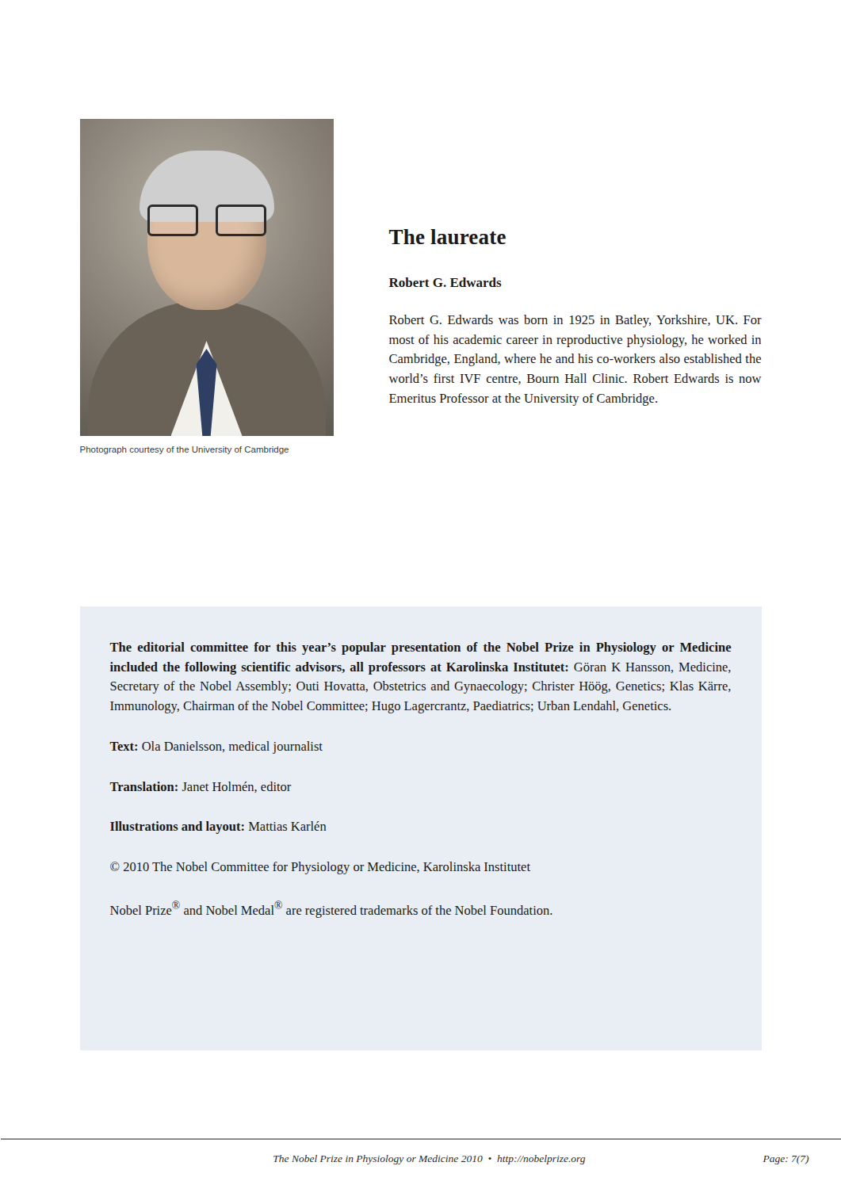Photograph courtesy of the University of Cambridge
The laureate
Robert G. Edwards
Robert G. Edwards was born in 1925 in Batley, Yorkshire, UK. For most of his academic career in reproductive physiology, he worked in Cambridge, England, where he and his co-workers also established the world’s first IVF centre, Bourn Hall Clinic. Robert Edwards is now Emeritus Professor at the University of Cambridge.
The editorial committee for this year’s popular presentation of the Nobel Prize in Physiology or Medicine included the following scientific advisors, all professors at Karolinska Institutet: Göran K Hansson, Medicine, Secretary of the Nobel Assembly; Outi Hovatta, Obstetrics and Gynaecology; Christer Höög, Genetics; Klas Kärre, Immunology, Chairman of the Nobel Committee; Hugo Lagercrantz, Paediatrics; Urban Lendahl, Genetics.
Text: Ola Danielsson, medical journalist
Translation: Janet Holmén, editor
Illustrations and layout: Mattias Karlén
© 2010 The Nobel Committee for Physiology or Medicine, Karolinska Institutet
Nobel Prize® and Nobel Medal® are registered trademarks of the Nobel Foundation.
The Nobel Prize in Physiology or Medicine 2010 • http://nobelprize.org
Page: 7(7)